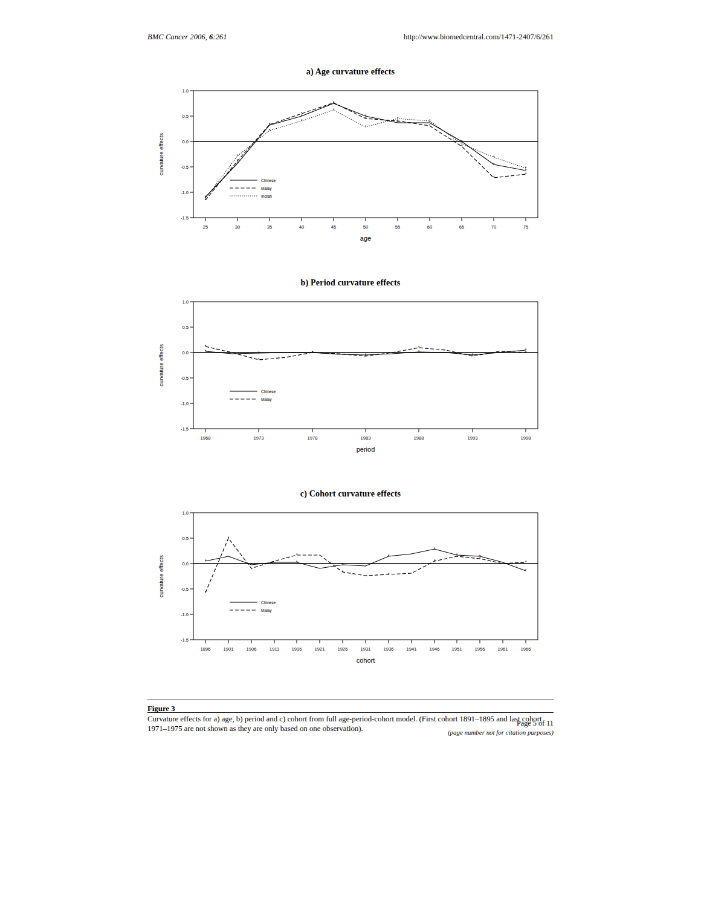BMC Cancer 2006, 6:261
http://www.biomedcentral.com/1471-2407/6/261
a) Age curvature effects
1.0 0.5 0.0 -0.5 -1.0 -1.5 25 30 35 40 45 50 55 60 65 70 75 age curvature effects *** *** *** ** *** *** *** ** *** *** *** ** Chinese Malay Indian
b) Period curvature effects
1.0 0.5 0.0 -0.5 -1.0 -1.5 1968 1973 1978 1983 1988 1993 1998 period curvature effects *** *** * *** *** * Chinese Malay
c) Cohort curvature effects
1.0 0.5 0.0 -0.5 -1.0 -1.5 1896 1901 1906 1911 1916 1921 1926 1931 1936 1941 1946 1951 1956 1961 1966 cohort curvature effects *** *** *** *** *** ** Chinese Malay
Figure 3 Curvature effects for a) age, b) period and c) cohort from full age-period-cohort model. (First cohort 1891–1895 and last cohort 1971–1975 are not shown as they are only based on one observation).
Page 5 of 11
(page number not for citation purposes)